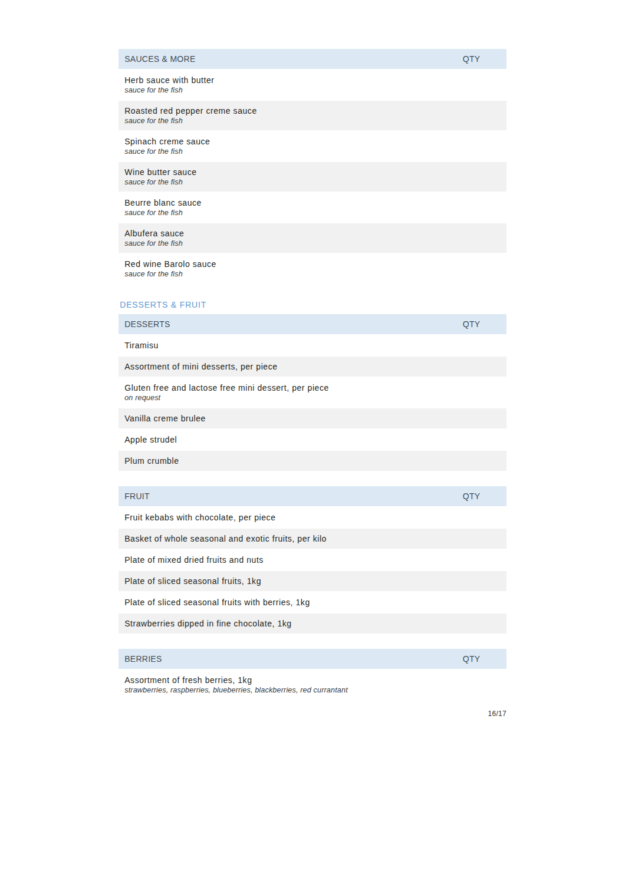| SAUCES & MORE | QTY |
| --- | --- |
| Herb sauce with butter sauce for the fish | |
| Roasted red pepper creme sauce sauce for the fish | |
| Spinach creme sauce sauce for the fish | |
| Wine butter sauce sauce for the fish | |
| Beurre blanc sauce sauce for the fish | |
| Albufera sauce sauce for the fish | |
| Red wine Barolo sauce sauce for the fish | |
DESSERTS & FRUIT
| DESSERTS | QTY |
| --- | --- |
| Tiramisu | |
| Assortment of mini desserts, per piece | |
| Gluten free and lactose free mini dessert, per piece on request | |
| Vanilla creme brulee | |
| Apple strudel | |
| Plum crumble | |
| FRUIT | QTY |
| --- | --- |
| Fruit kebabs with chocolate, per piece | |
| Basket of whole seasonal and exotic fruits, per kilo | |
| Plate of mixed dried fruits and nuts | |
| Plate of sliced seasonal fruits, 1kg | |
| Plate of sliced seasonal fruits with berries, 1kg | |
| Strawberries dipped in fine chocolate, 1kg | |
| BERRIES | QTY |
| --- | --- |
| Assortment of fresh berries, 1kg strawberries, raspberries, blueberries, blackberries, red currantant | |
16/17